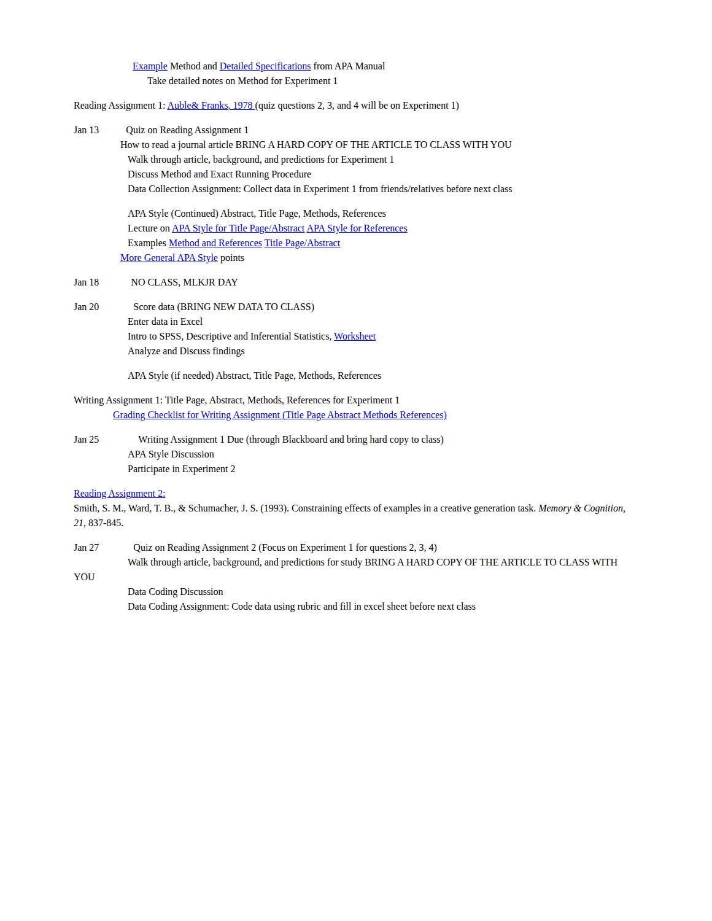Example Method and Detailed Specifications from APA Manual
Take detailed notes on Method for Experiment 1
Reading Assignment 1: Auble& Franks, 1978 (quiz questions 2, 3, and 4 will be on Experiment 1)
Jan 13 Quiz on Reading Assignment 1
How to read a journal article BRING A HARD COPY OF THE ARTICLE TO CLASS WITH YOU
Walk through article, background, and predictions for Experiment 1
Discuss Method and Exact Running Procedure
Data Collection Assignment: Collect data in Experiment 1 from friends/relatives before next class
APA Style (Continued) Abstract, Title Page, Methods, References
Lecture on APA Style for Title Page/Abstract APA Style for References
Examples Method and References Title Page/Abstract
More General APA Style points
Jan 18 NO CLASS, MLKJR DAY
Jan 20 Score data (BRING NEW DATA TO CLASS)
Enter data in Excel
Intro to SPSS, Descriptive and Inferential Statistics, Worksheet
Analyze and Discuss findings
APA Style (if needed) Abstract, Title Page, Methods, References
Writing Assignment 1: Title Page, Abstract, Methods, References for Experiment 1
Grading Checklist for Writing Assignment (Title Page Abstract Methods References)
Jan 25 Writing Assignment 1 Due (through Blackboard and bring hard copy to class)
APA Style Discussion
Participate in Experiment 2
Reading Assignment 2:
Smith, S. M., Ward, T. B., & Schumacher, J. S. (1993). Constraining effects of examples in a creative generation task. Memory & Cognition, 21, 837-845.
Jan 27 Quiz on Reading Assignment 2 (Focus on Experiment 1 for questions 2, 3, 4)
Walk through article, background, and predictions for study BRING A HARD COPY OF THE ARTICLE TO CLASS WITH YOU
Data Coding Discussion
Data Coding Assignment: Code data using rubric and fill in excel sheet before next class